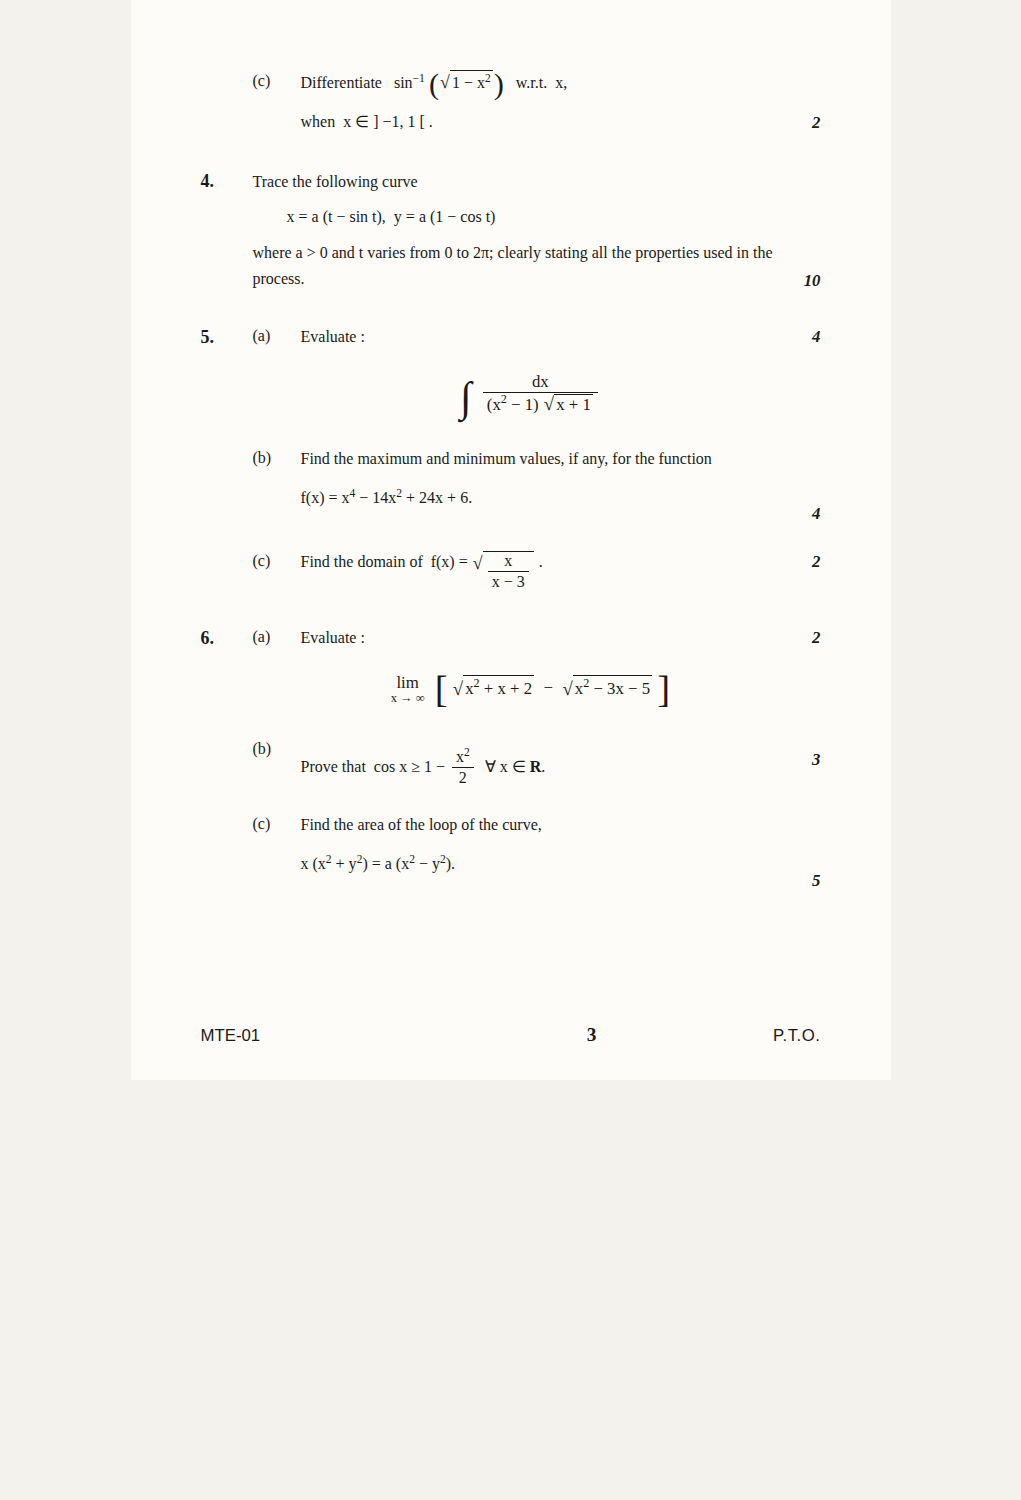(c)
Differentiate sin−1 (1 − x2) w.r.t. x,
when x ∈ ] −1, 1 [ .
2
4.
Trace the following curve
x = a (t − sin t), y = a (1 − cos t)
where a > 0 and t varies from 0 to 2π; clearly stating all the properties used in the process.
10
5.
(a)
Evaluate :
∫ dx (x2 − 1) x + 1
4
(b)
Find the maximum and minimum values, if any, for the function
f(x) = x4 − 14x2 + 24x + 6.
4
(c)
Find the domain of f(x) = x x − 3 .
2
6.
(a)
Evaluate :
lim x → ∞ [ x2 + x + 2 − x2 − 3x − 5 ]
2
(b)
Prove that cos x ≥ 1 − x2 2 ∀ x ∈ R.
3
(c)
Find the area of the loop of the curve,
x (x2 + y2) = a (x2 − y2).
5
MTE-01 3 P.T.O.